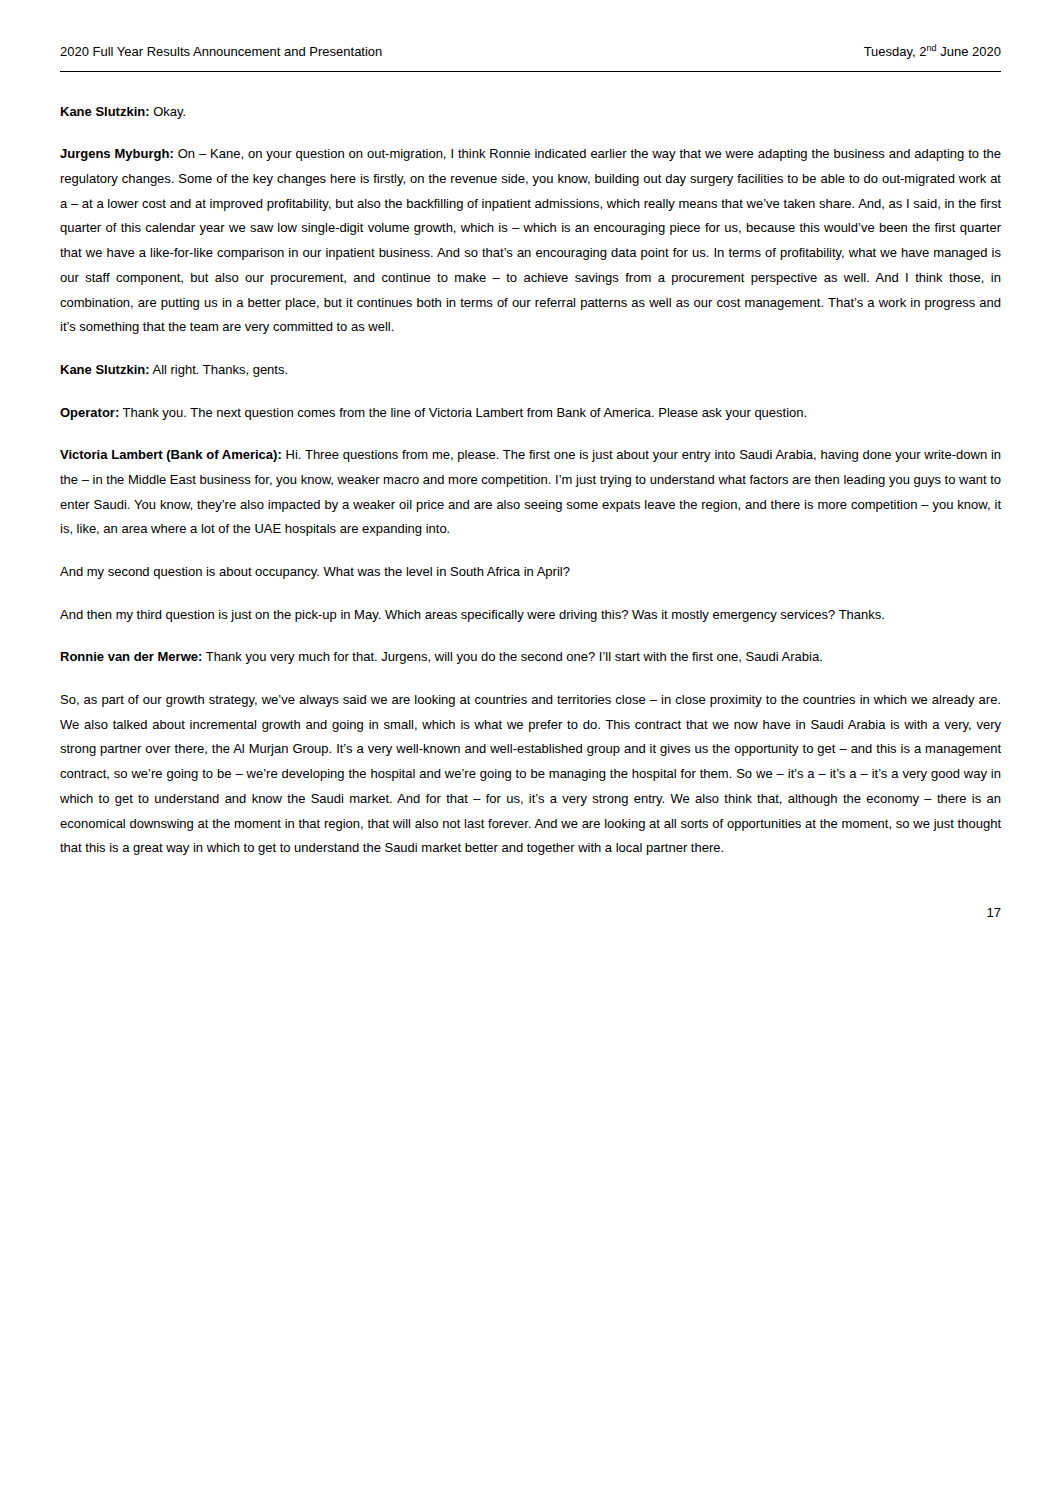2020 Full Year Results Announcement and Presentation
Tuesday, 2nd June 2020
Kane Slutzkin: Okay.
Jurgens Myburgh: On – Kane, on your question on out-migration, I think Ronnie indicated earlier the way that we were adapting the business and adapting to the regulatory changes. Some of the key changes here is firstly, on the revenue side, you know, building out day surgery facilities to be able to do out-migrated work at a – at a lower cost and at improved profitability, but also the backfilling of inpatient admissions, which really means that we’ve taken share. And, as I said, in the first quarter of this calendar year we saw low single-digit volume growth, which is – which is an encouraging piece for us, because this would’ve been the first quarter that we have a like-for-like comparison in our inpatient business. And so that’s an encouraging data point for us. In terms of profitability, what we have managed is our staff component, but also our procurement, and continue to make – to achieve savings from a procurement perspective as well. And I think those, in combination, are putting us in a better place, but it continues both in terms of our referral patterns as well as our cost management. That’s a work in progress and it’s something that the team are very committed to as well.
Kane Slutzkin: All right. Thanks, gents.
Operator: Thank you. The next question comes from the line of Victoria Lambert from Bank of America. Please ask your question.
Victoria Lambert (Bank of America): Hi. Three questions from me, please. The first one is just about your entry into Saudi Arabia, having done your write-down in the – in the Middle East business for, you know, weaker macro and more competition. I’m just trying to understand what factors are then leading you guys to want to enter Saudi. You know, they’re also impacted by a weaker oil price and are also seeing some expats leave the region, and there is more competition – you know, it is, like, an area where a lot of the UAE hospitals are expanding into.
And my second question is about occupancy. What was the level in South Africa in April?
And then my third question is just on the pick-up in May. Which areas specifically were driving this? Was it mostly emergency services? Thanks.
Ronnie van der Merwe: Thank you very much for that. Jurgens, will you do the second one? I’ll start with the first one, Saudi Arabia.
So, as part of our growth strategy, we’ve always said we are looking at countries and territories close – in close proximity to the countries in which we already are. We also talked about incremental growth and going in small, which is what we prefer to do. This contract that we now have in Saudi Arabia is with a very, very strong partner over there, the Al Murjan Group. It’s a very well-known and well-established group and it gives us the opportunity to get – and this is a management contract, so we’re going to be – we’re developing the hospital and we’re going to be managing the hospital for them. So we – it’s a – it’s a – it’s a very good way in which to get to understand and know the Saudi market. And for that – for us, it’s a very strong entry. We also think that, although the economy – there is an economical downswing at the moment in that region, that will also not last forever. And we are looking at all sorts of opportunities at the moment, so we just thought that this is a great way in which to get to understand the Saudi market better and together with a local partner there.
17